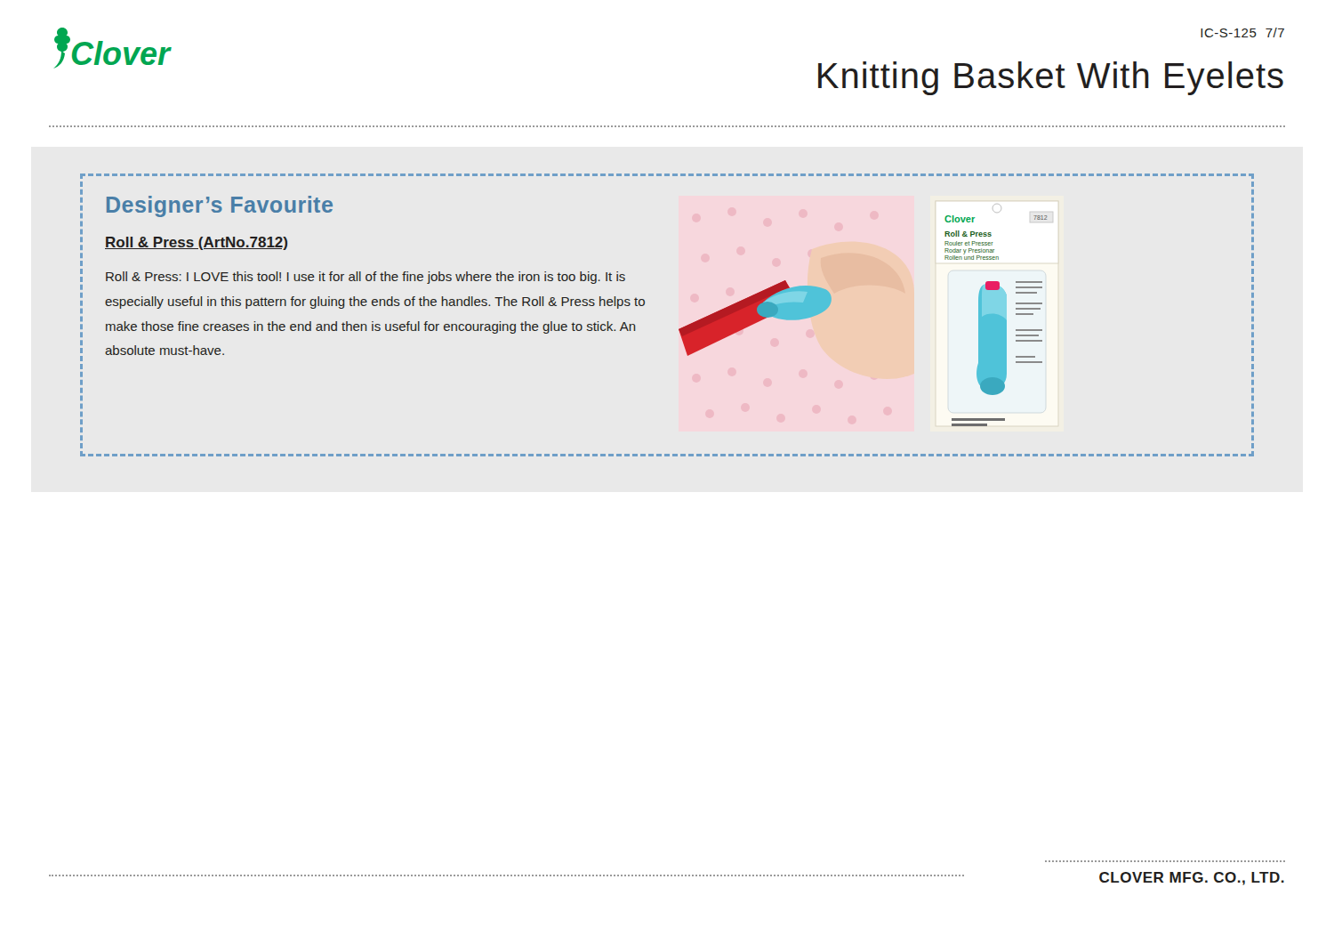IC-S-125 7/7
Clover
Knitting Basket With Eyelets
Designer’s Favourite
Roll & Press (ArtNo.7812)
Roll & Press: I LOVE this tool! I use it for all of the fine jobs where the iron is too big. It is especially useful in this pattern for gluing the ends of the handles. The Roll & Press helps to make those fine creases in the end and then is useful for encouraging the glue to stick. An absolute must-have.
Clover 7812 Roll & Press Rouler et Presser Rodar y Presionar Rollen und Pressen
CLOVER MFG. CO., LTD.